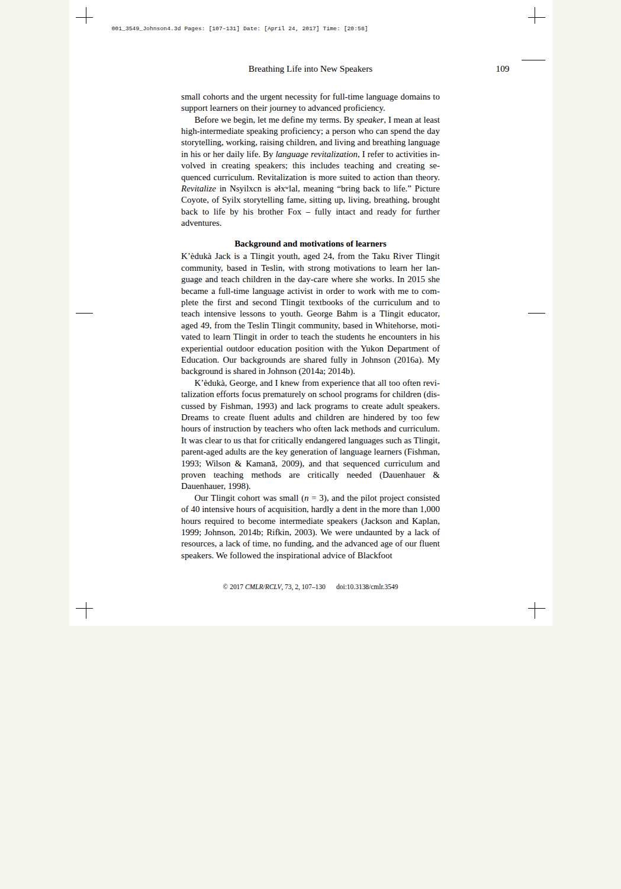001_3549_Johnson4.3d Pages: [107–131] Date: [April 24, 2017] Time: [20:58]
Breathing Life into New Speakers 109
small cohorts and the urgent necessity for full-time language domains to support learners on their journey to advanced proficiency.
Before we begin, let me define my terms. By speaker, I mean at least high-intermediate speaking proficiency; a person who can spend the day storytelling, working, raising children, and living and breathing language in his or her daily life. By language revitalization, I refer to activities involved in creating speakers; this includes teaching and creating sequenced curriculum. Revitalization is more suited to action than theory. Revitalize in Nsyilxcn is əɬxʷlal, meaning “bring back to life.” Picture Coyote, of Syilx storytelling fame, sitting up, living, breathing, brought back to life by his brother Fox – fully intact and ready for further adventures.
Background and motivations of learners
K’èdukà Jack is a Tlingit youth, aged 24, from the Taku River Tlingit community, based in Teslin, with strong motivations to learn her language and teach children in the day-care where she works. In 2015 she became a full-time language activist in order to work with me to complete the first and second Tlingit textbooks of the curriculum and to teach intensive lessons to youth. George Bahm is a Tlingit educator, aged 49, from the Teslin Tlingit community, based in Whitehorse, motivated to learn Tlingit in order to teach the students he encounters in his experiential outdoor education position with the Yukon Department of Education. Our backgrounds are shared fully in Johnson (2016a). My background is shared in Johnson (2014a; 2014b).
K’èdukà, George, and I knew from experience that all too often revitalization efforts focus prematurely on school programs for children (discussed by Fishman, 1993) and lack programs to create adult speakers. Dreams to create fluent adults and children are hindered by too few hours of instruction by teachers who often lack methods and curriculum. It was clear to us that for critically endangered languages such as Tlingit, parent-aged adults are the key generation of language learners (Fishman, 1993; Wilson & Kamanā, 2009), and that sequenced curriculum and proven teaching methods are critically needed (Dauenhauer & Dauenhauer, 1998).
Our Tlingit cohort was small (n = 3), and the pilot project consisted of 40 intensive hours of acquisition, hardly a dent in the more than 1,000 hours required to become intermediate speakers (Jackson and Kaplan, 1999; Johnson, 2014b; Rifkin, 2003). We were undaunted by a lack of resources, a lack of time, no funding, and the advanced age of our fluent speakers. We followed the inspirational advice of Blackfoot
© 2017 CMLR/RCLV, 73, 2, 107–130 doi:10.3138/cmlr.3549